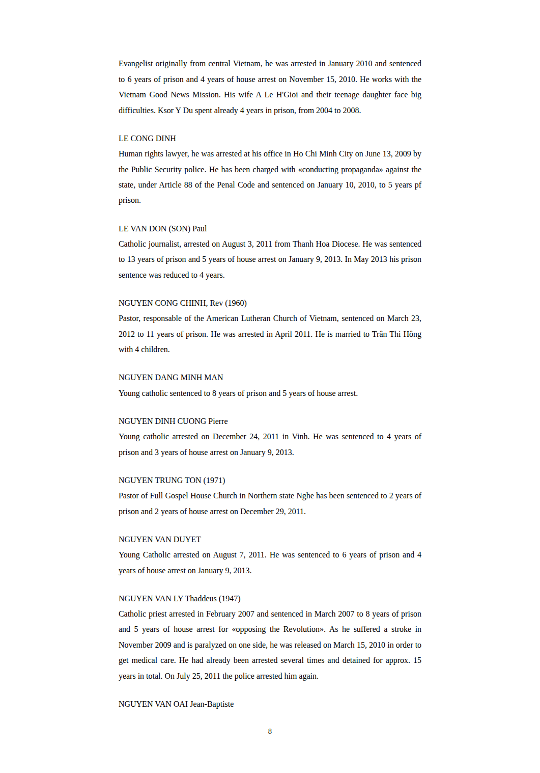Evangelist originally from central Vietnam, he was arrested in January 2010 and sentenced to 6 years of prison and 4 years of house arrest on November 15, 2010. He works with the Vietnam Good News Mission. His wife A Le H'Gioi and their teenage daughter face big difficulties. Ksor Y Du spent already 4 years in prison, from 2004 to 2008.
LE CONG DINH
Human rights lawyer, he was arrested at his office in Ho Chi Minh City on June 13, 2009 by the Public Security police. He has been charged with «conducting propaganda» against the state, under Article 88 of the Penal Code and sentenced on January 10, 2010, to 5 years pf prison.
LE VAN DON (SON) Paul
Catholic journalist, arrested on August 3, 2011 from Thanh Hoa Diocese. He was sentenced to 13 years of prison and 5 years of house arrest on January 9, 2013. In May 2013 his prison sentence was reduced to 4 years.
NGUYEN CONG CHINH, Rev (1960)
Pastor, responsable of the American Lutheran Church of Vietnam, sentenced on March 23, 2012 to 11 years of prison. He was arrested in April 2011. He is married to Trân Thi Hông with 4 children.
NGUYEN DANG MINH MAN
Young catholic sentenced to 8 years of prison and 5 years of house arrest.
NGUYEN DINH CUONG Pierre
Young catholic arrested on December 24, 2011 in Vinh. He was sentenced to 4 years of prison and 3 years of house arrest on January 9, 2013.
NGUYEN TRUNG TON (1971)
Pastor of Full Gospel House Church in Northern state Nghe has been sentenced to 2 years of prison and 2 years of house arrest on December 29, 2011.
NGUYEN VAN DUYET
Young Catholic arrested on August 7, 2011. He was sentenced to 6 years of prison and 4 years of house arrest on January 9, 2013.
NGUYEN VAN LY Thaddeus (1947)
Catholic priest arrested in February 2007 and sentenced in March 2007 to 8 years of prison and 5 years of house arrest for «opposing the Revolution». As he suffered a stroke in November 2009 and is paralyzed on one side, he was released on March 15, 2010 in order to get medical care. He had already been arrested several times and detained for approx. 15 years in total. On July 25, 2011 the police arrested him again.
NGUYEN VAN OAI Jean-Baptiste
8